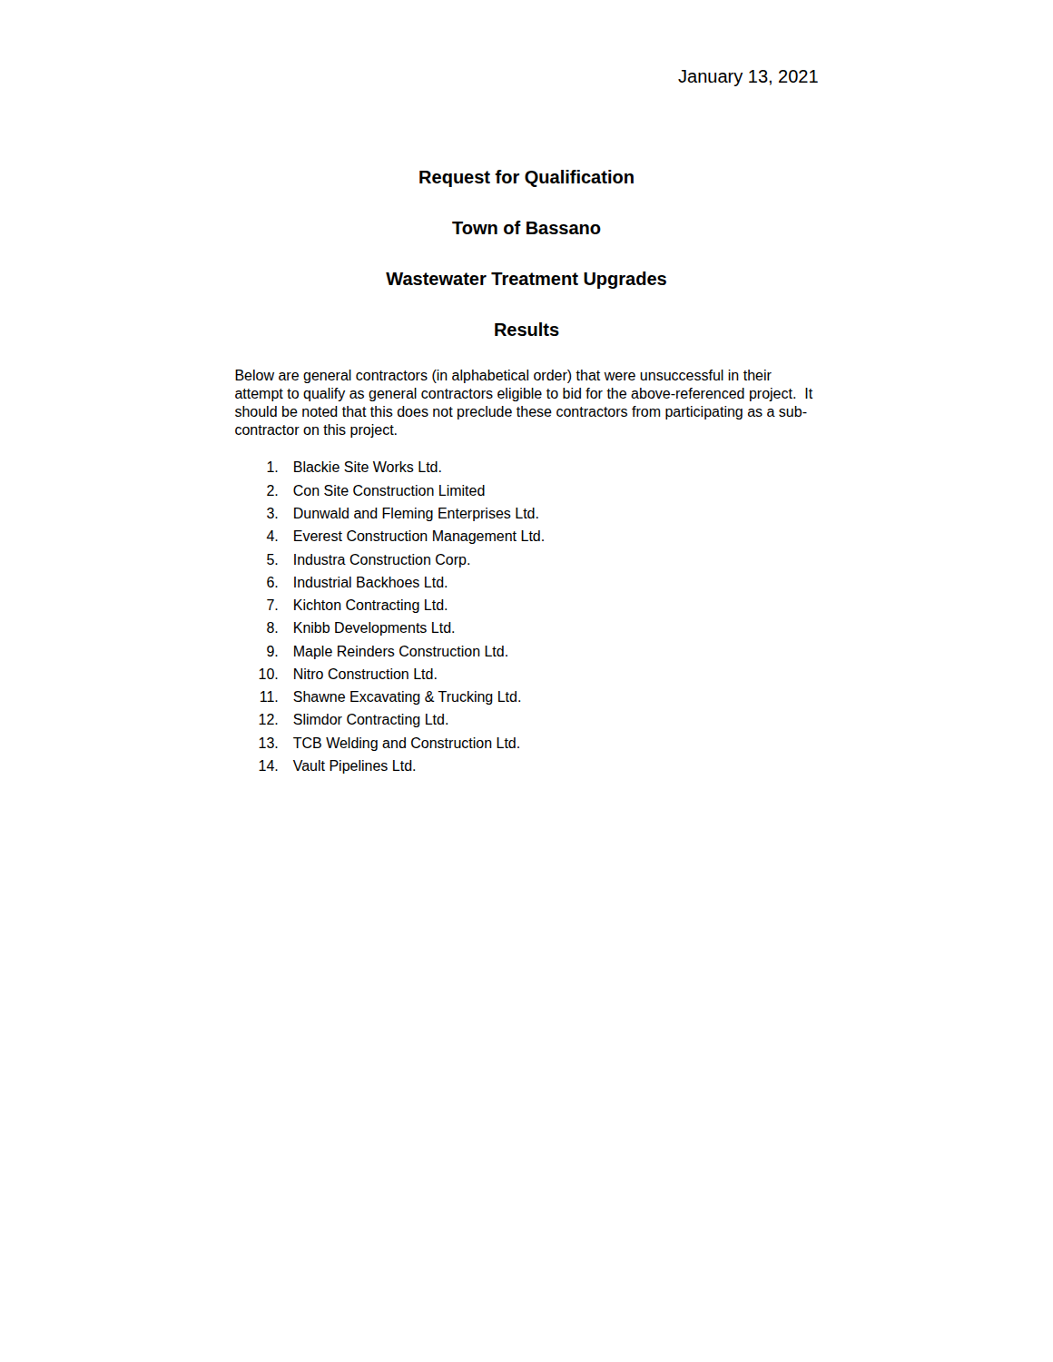January 13, 2021
Request for Qualification
Town of Bassano
Wastewater Treatment Upgrades
Results
Below are general contractors (in alphabetical order) that were unsuccessful in their attempt to qualify as general contractors eligible to bid for the above-referenced project. It should be noted that this does not preclude these contractors from participating as a sub-contractor on this project.
Blackie Site Works Ltd.
Con Site Construction Limited
Dunwald and Fleming Enterprises Ltd.
Everest Construction Management Ltd.
Industra Construction Corp.
Industrial Backhoes Ltd.
Kichton Contracting Ltd.
Knibb Developments Ltd.
Maple Reinders Construction Ltd.
Nitro Construction Ltd.
Shawne Excavating & Trucking Ltd.
Slimdor Contracting Ltd.
TCB Welding and Construction Ltd.
Vault Pipelines Ltd.